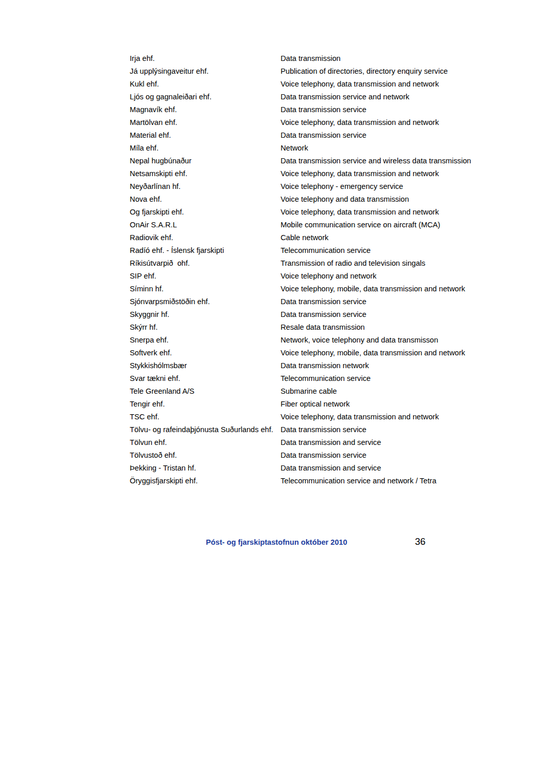| Irja ehf. | Data transmission |
| Já upplýsingaveitur ehf. | Publication of directories, directory enquiry service |
| Kukl ehf. | Voice telephony, data transmission and network |
| Ljós og gagnaleiðari ehf. | Data transmission service and network |
| Magnavík ehf. | Data transmission service |
| Martölvan ehf. | Voice telephony, data transmission and network |
| Material ehf. | Data transmission service |
| Míla ehf. | Network |
| Nepal hugbúnaður | Data transmission service and wireless data transmission |
| Netsamskipti ehf. | Voice telephony, data transmission and network |
| Neyðarlínan hf. | Voice telephony - emergency service |
| Nova ehf. | Voice telephony and data transmission |
| Og fjarskipti ehf. | Voice telephony, data transmission and network |
| OnAir S.A.R.L | Mobile communication service on aircraft (MCA) |
| Radiovik ehf. | Cable network |
| Radíó ehf. - Íslensk fjarskipti | Telecommunication service |
| Ríkisútvarpið ohf. | Transmission of radio and television singals |
| SIP ehf. | Voice telephony and network |
| Síminn hf. | Voice telephony, mobile, data transmission and network |
| Sjónvarpsmiðstöðin ehf. | Data transmission service |
| Skyggnir hf. | Data transmission service |
| Skýrr hf. | Resale data transmission |
| Snerpa ehf. | Network, voice telephony and data transmisson |
| Softverk ehf. | Voice telephony, mobile, data transmission and network |
| Stykkishólmsbær | Data transmission network |
| Svar tækni ehf. | Telecommunication service |
| Tele Greenland A/S | Submarine cable |
| Tengir ehf. | Fiber optical network |
| TSC ehf. | Voice telephony, data transmission and network |
| Tölvu- og rafeindaþjónusta Suðurlands ehf. | Data transmission service |
| Tölvun ehf. | Data transmission and service |
| Tölvustoð ehf. | Data transmission service |
| Þekking - Tristan hf. | Data transmission and service |
| Öryggisfjarskipti ehf. | Telecommunication service and network / Tetra |
Póst- og fjarskiptastofnun október 2010 36